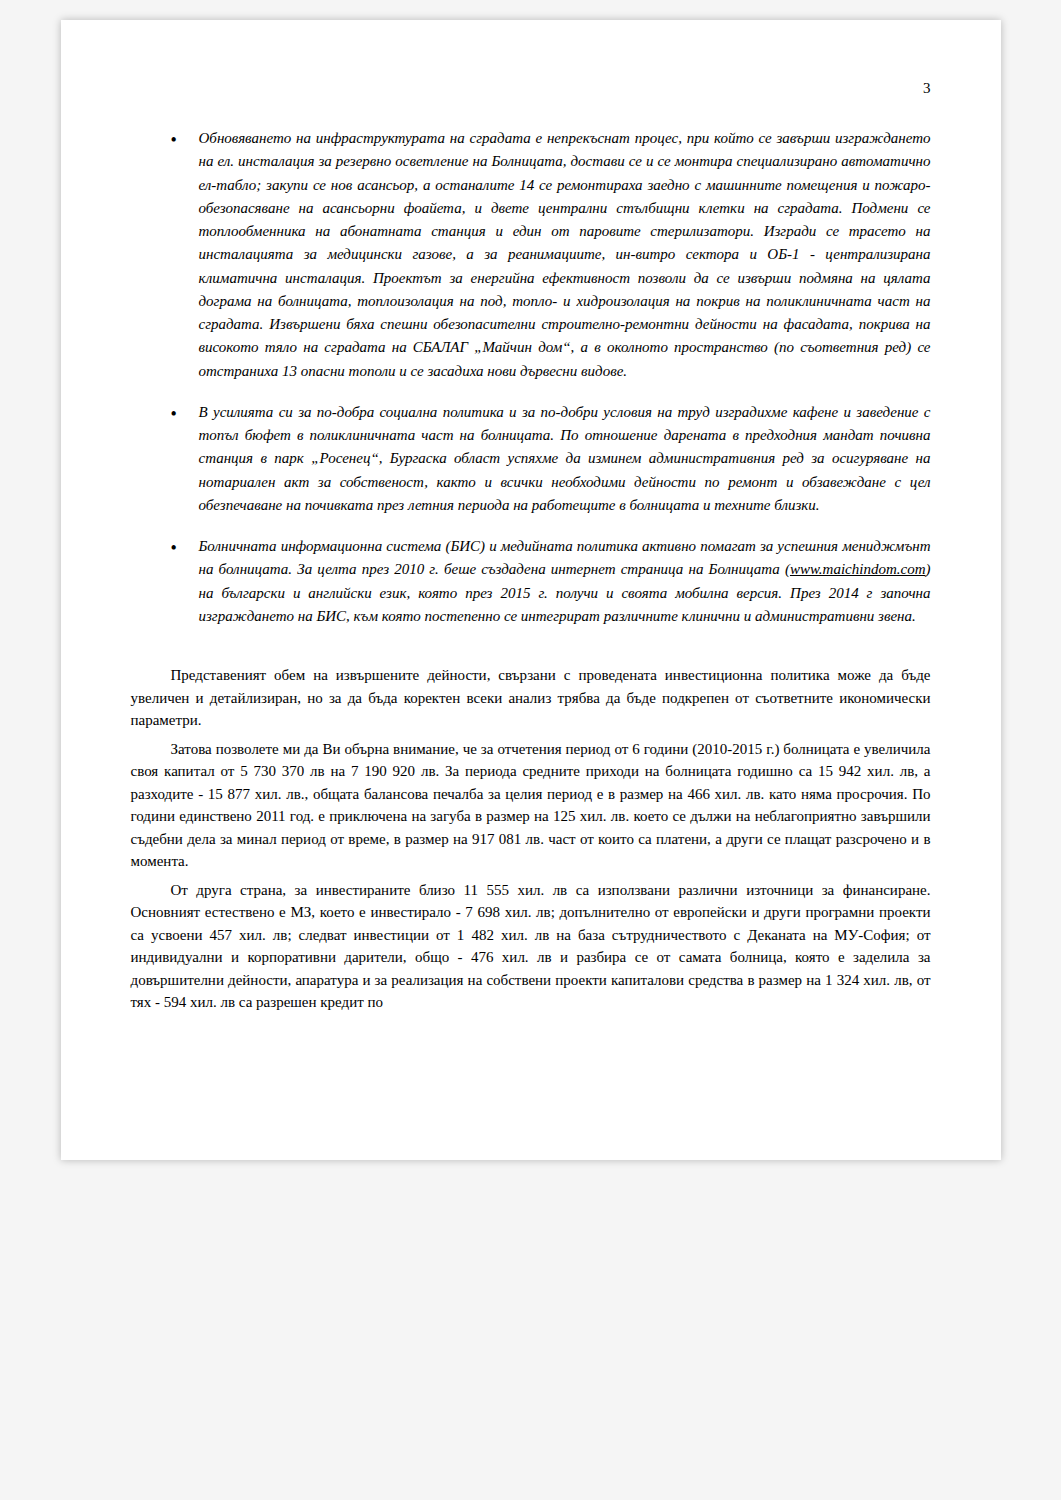3
Обновяването на инфраструктурата на сградата е непрекъснат процес, при който се завърши изграждането на ел. инсталация за резервно осветление на Болницата, достави се и се монтира специализирано автоматично ел-табло; закупи се нов асансьор, а останалите 14 се ремонтираха заедно с машинните помещения и пожаро-обезопасяване на асансьорни фоайета, и двете централни стълбищни клетки на сградата. Подмени се топлообменника на абонатната станция и един от паровите стерилизатори. Изгради се трасето на инсталацията за медицински газове, а за реанимациите, ин-витро сектора и ОБ-1 - централизирана климатична инсталация. Проектът за енергийна ефективност позволи да се извърши подмяна на цялата дограма на болницата, топлоизолация на под, топло- и хидроизолация на покрив на поликлиничната част на сградата. Извършени бяха спешни обезопасителни строително-ремонтни дейности на фасадата, покрива на високото тяло на сградата на СБАЛАГ „Майчин дом“, а в околното пространство (по съответния ред) се отстраниха 13 опасни тополи и се засадиха нови дървесни видове.
В усилията си за по-добра социална политика и за по-добри условия на труд изградихме кафене и заведение с топъл бюфет в поликлиничната част на болницата. По отношение дарената в предходния мандат почивна станция в парк „Росенец“, Бургаска област успяхме да изминем административния ред за осигуряване на нотариален акт за собственост, както и всички необходими дейности по ремонт и обзавеждане с цел обезпечаване на почивката през летния периода на работещите в болницата и техните близки.
Болничната информационна система (БИС) и медийната политика активно помагат за успешния мениджмънт на болницата. За целта през 2010 г. беше създадена интернет страница на Болницата (www.maichindom.com) на български и английски език, която през 2015 г. получи и своята мобилна версия. През 2014 г започна изграждането на БИС, към която постепенно се интегрират различните клинични и административни звена.
Представеният обем на извършените дейности, свързани с проведената инвестиционна политика може да бъде увеличен и детайлизиран, но за да бъда коректен всеки анализ трябва да бъде подкрепен от съответните икономически параметри.
Затова позволете ми да Ви обърна внимание, че за отчетения период от 6 години (2010-2015 г.) болницата е увеличила своя капитал от 5 730 370 лв на 7 190 920 лв. За периода средните приходи на болницата годишно са 15 942 хил. лв, а разходите - 15 877 хил. лв., общата балансова печалба за целия период е в размер на 466 хил. лв. като няма просрочия. По години единствено 2011 год. е приключена на загуба в размер на 125 хил. лв. което се дължи на неблагоприятно завършили съдебни дела за минал период от време, в размер на 917 081 лв. част от които са платени, а други се плащат разсрочено и в момента.
От друга страна, за инвестираните близо 11 555 хил. лв са използвани различни източници за финансиране. Основният естествено е МЗ, което е инвестирало - 7 698 хил. лв; допълнително от европейски и други програмни проекти са усвоени 457 хил. лв; следват инвестиции от 1 482 хил. лв на база сътрудничеството с Деканата на МУ-София; от индивидуални и корпоративни дарители, общо - 476 хил. лв и разбира се от самата болница, която е заделила за довършителни дейности, апаратура и за реализация на собствени проекти капиталови средства в размер на 1 324 хил. лв, от тях - 594 хил. лв са разрешен кредит по